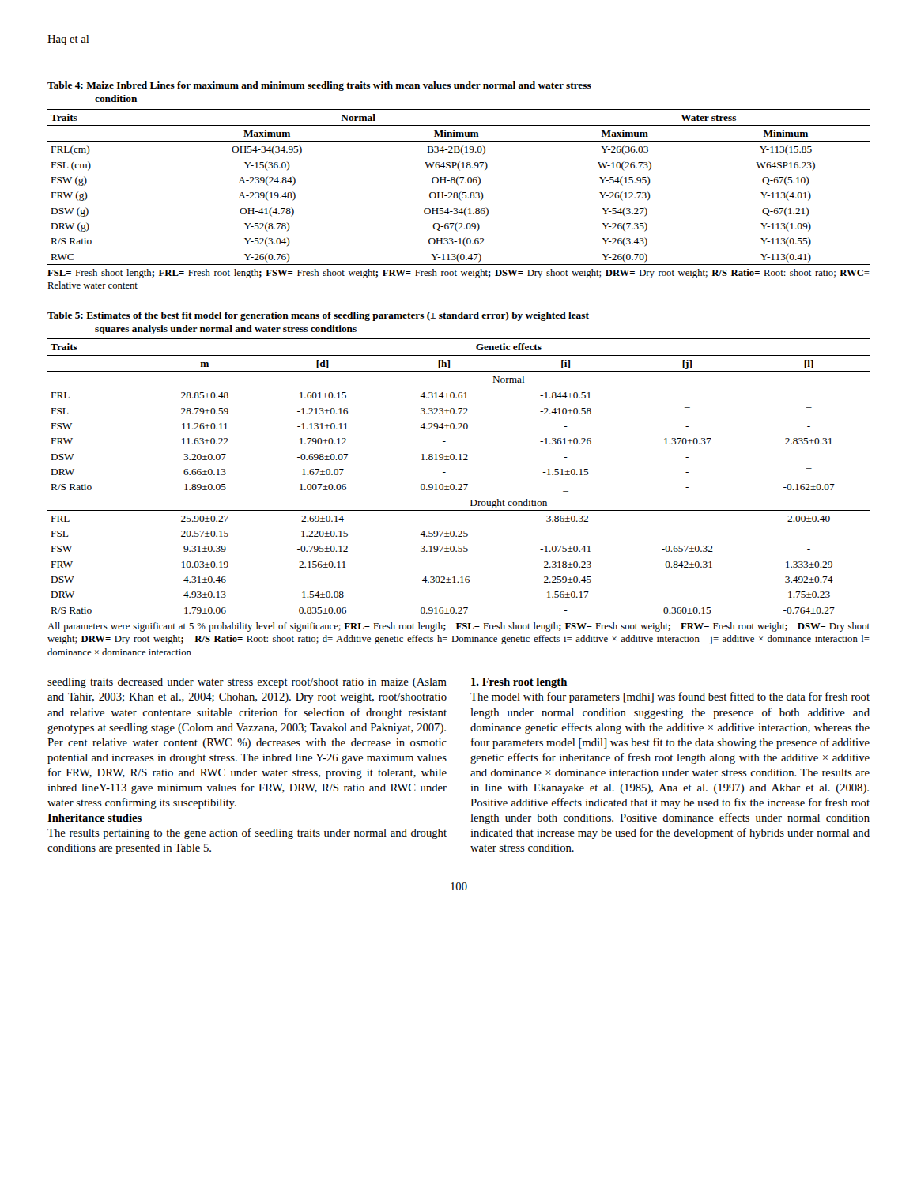Haq et al
Table 4: Maize Inbred Lines for maximum and minimum seedling traits with mean values under normal and water stress condition
| Traits | Normal | Water stress |
| --- | --- | --- |
| | Maximum | Minimum | Maximum | Minimum |
| FRL(cm) | OH54-34(34.95) | B34-2B(19.0) | Y-26(36.03 | Y-113(15.85 |
| FSL (cm) | Y-15(36.0) | W64SP(18.97) | W-10(26.73) | W64SP16.23) |
| FSW (g) | A-239(24.84) | OH-8(7.06) | Y-54(15.95) | Q-67(5.10) |
| FRW (g) | A-239(19.48) | OH-28(5.83) | Y-26(12.73) | Y-113(4.01) |
| DSW (g) | OH-41(4.78) | OH54-34(1.86) | Y-54(3.27) | Q-67(1.21) |
| DRW (g) | Y-52(8.78) | Q-67(2.09) | Y-26(7.35) | Y-113(1.09) |
| R/S Ratio | Y-52(3.04) | OH33-1(0.62 | Y-26(3.43) | Y-113(0.55) |
| RWC | Y-26(0.76) | Y-113(0.47) | Y-26(0.70) | Y-113(0.41) |
FSL= Fresh shoot length; FRL= Fresh root length; FSW= Fresh shoot weight; FRW= Fresh root weight; DSW= Dry shoot weight; DRW= Dry root weight; R/S Ratio= Root: shoot ratio; RWC= Relative water content
Table 5: Estimates of the best fit model for generation means of seedling parameters (± standard error) by weighted least squares analysis under normal and water stress conditions
| Traits | Genetic effects |
| --- | --- |
| | m | [d] | [h] | [i] | [j] | [l] |
| | Normal |
| FRL | 28.85±0.48 | 1.601±0.15 | 4.314±0.61 | -1.844±0.51 | _ | _ |
| FSL | 28.79±0.59 | -1.213±0.16 | 3.323±0.72 | -2.410±0.58 |
| FSW | 11.26±0.11 | -1.131±0.11 | 4.294±0.20 | - | - | - |
| FRW | 11.63±0.22 | 1.790±0.12 | - | -1.361±0.26 | 1.370±0.37 | 2.835±0.31 |
| DSW | 3.20±0.07 | -0.698±0.07 | 1.819±0.12 | - | - | _ |
| DRW | 6.66±0.13 | 1.67±0.07 | - | -1.51±0.15 | - |
| R/S Ratio | 1.89±0.05 | 1.007±0.06 | 0.910±0.27 | _ | - | -0.162±0.07 |
| | Drought condition |
| FRL | 25.90±0.27 | 2.69±0.14 | - | -3.86±0.32 | - | 2.00±0.40 |
| FSL | 20.57±0.15 | -1.220±0.15 | 4.597±0.25 | - | - | - |
| FSW | 9.31±0.39 | -0.795±0.12 | 3.197±0.55 | -1.075±0.41 | -0.657±0.32 | - |
| FRW | 10.03±0.19 | 2.156±0.11 | - | -2.318±0.23 | -0.842±0.31 | 1.333±0.29 |
| DSW | 4.31±0.46 | - | -4.302±1.16 | -2.259±0.45 | - | 3.492±0.74 |
| DRW | 4.93±0.13 | 1.54±0.08 | - | -1.56±0.17 | - | 1.75±0.23 |
| R/S Ratio | 1.79±0.06 | 0.835±0.06 | 0.916±0.27 | - | 0.360±0.15 | -0.764±0.27 |
All parameters were significant at 5 % probability level of significance; FRL= Fresh root length; FSL= Fresh shoot length; FSW= Fresh soot weight; FRW= Fresh root weight; DSW= Dry shoot weight; DRW= Dry root weight; R/S Ratio= Root: shoot ratio; d= Additive genetic effects h= Dominance genetic effects i= additive × additive interaction j= additive × dominance interaction l= dominance × dominance interaction
seedling traits decreased under water stress except root/shoot ratio in maize (Aslam and Tahir, 2003; Khan et al., 2004; Chohan, 2012). Dry root weight, root/shootratio and relative water contentare suitable criterion for selection of drought resistant genotypes at seedling stage (Colom and Vazzana, 2003; Tavakol and Pakniyat, 2007). Per cent relative water content (RWC %) decreases with the decrease in osmotic potential and increases in drought stress. The inbred line Y-26 gave maximum values for FRW, DRW, R/S ratio and RWC under water stress, proving it tolerant, while inbred lineY-113 gave minimum values for FRW, DRW, R/S ratio and RWC under water stress confirming its susceptibility.
Inheritance studies
The results pertaining to the gene action of seedling traits under normal and drought conditions are presented in Table 5.
1. Fresh root length
The model with four parameters [mdhi] was found best fitted to the data for fresh root length under normal condition suggesting the presence of both additive and dominance genetic effects along with the additive × additive interaction, whereas the four parameters model [mdil] was best fit to the data showing the presence of additive genetic effects for inheritance of fresh root length along with the additive × additive and dominance × dominance interaction under water stress condition. The results are in line with Ekanayake et al. (1985), Ana et al. (1997) and Akbar et al. (2008). Positive additive effects indicated that it may be used to fix the increase for fresh root length under both conditions. Positive dominance effects under normal condition indicated that increase may be used for the development of hybrids under normal and water stress condition.
100